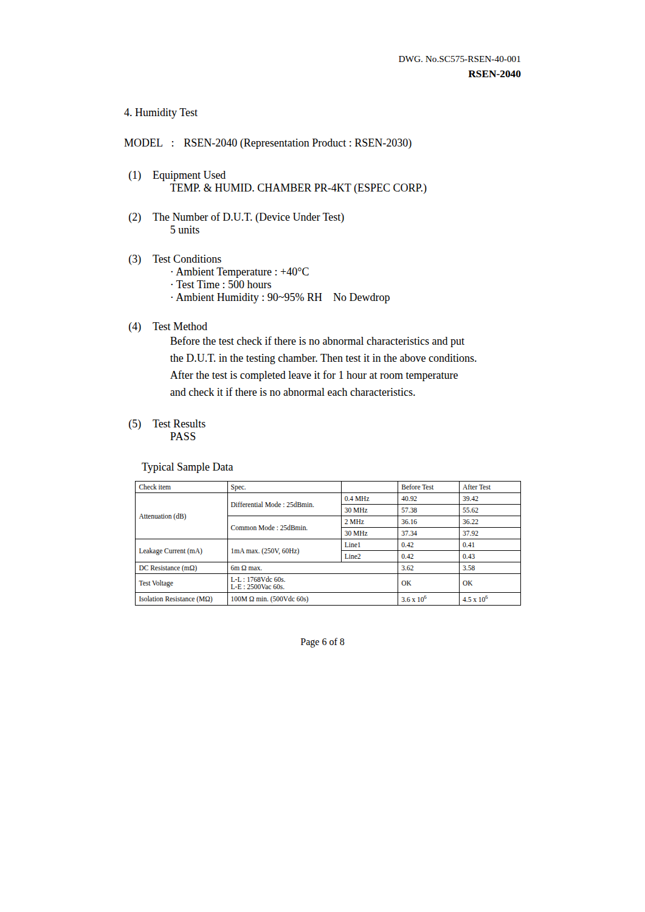DWG. No.SC575-RSEN-40-001
RSEN-2040
4. Humidity Test
MODEL : RSEN-2040 (Representation Product : RSEN-2030)
(1) Equipment Used
TEMP. & HUMID. CHAMBER PR-4KT (ESPEC CORP.)
(2) The Number of D.U.T. (Device Under Test)
5 units
(3) Test Conditions
· Ambient Temperature : +40°C
· Test Time : 500 hours
· Ambient Humidity : 90~95% RH No Dewdrop
(4) Test Method
Before the test check if there is no abnormal characteristics and put
the D.U.T. in the testing chamber. Then test it in the above conditions.
After the test is completed leave it for 1 hour at room temperature
and check it if there is no abnormal each characteristics.
(5) Test Results
PASS
Typical Sample Data
| Check item | Spec. | | Before Test | After Test |
| Attenuation (dB) | Differential Mode : 25dBmin. | 0.4 MHz | 40.92 | 39.42 |
| 30 MHz | 57.38 | 55.62 |
| Common Mode : 25dBmin. | 2 MHz | 36.16 | 36.22 |
| 30 MHz | 37.34 | 37.92 |
| Leakage Current (mA) | 1mA max. (250V, 60Hz) | Line1 | 0.42 | 0.41 |
| Line2 | 0.42 | 0.43 |
| DC Resistance (mΩ) | 6m Ω max. | 3.62 | 3.58 |
| Test Voltage | L-L : 1768Vdc 60s. L-E : 2500Vac 60s. | OK | OK |
| Isolation Resistance (MΩ) | 100M Ω min. (500Vdc 60s) | 3.6 x 10 6 | 4.5 x 10 6 |
Page 6 of 8